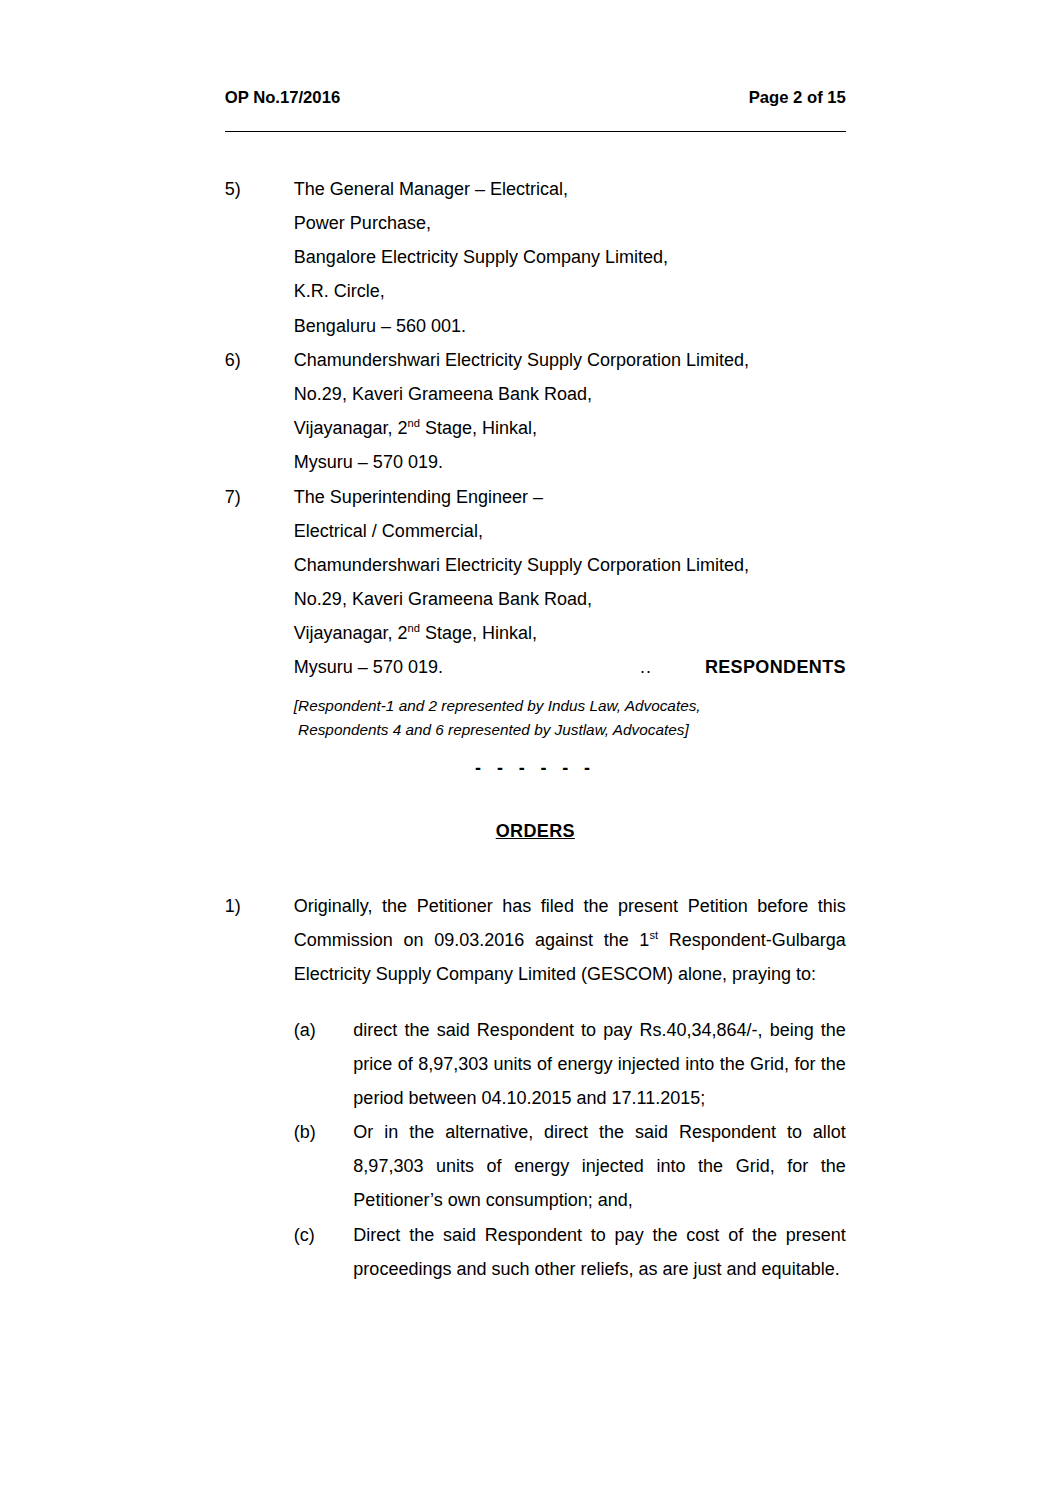OP No.17/2016 Page 2 of 15
| 5) | The General Manager – Electrical, Power Purchase, Bangalore Electricity Supply Company Limited, K.R. Circle, Bengaluru – 560 001. |
| 6) | Chamundershwari Electricity Supply Corporation Limited, No.29, Kaveri Grameena Bank Road, Vijayanagar, 2 nd Stage, Hinkal, Mysuru – 570 019. |
| 7) | The Superintending Engineer – Electrical / Commercial, Chamundershwari Electricity Supply Corporation Limited, No.29, Kaveri Grameena Bank Road, Vijayanagar, 2 nd Stage, Hinkal, Mysuru – 570 019. .. RESPONDENTS |
[Respondent-1 and 2 represented by Indus Law, Advocates,
Respondents 4 and 6 represented by Justlaw, Advocates]
- - - - - -
ORDERS
| 1) | Originally, the Petitioner has filed the present Petition before this Commission on 09.03.2016 against the 1 st Respondent-Gulbarga Electricity Supply Company Limited (GESCOM) alone, praying to: / (a) / direct the said Respondent to pay Rs.40,34,864/-, being the price of 8,97,303 units of energy injected into the Grid, for the period between 04.10.2015 and 17.11.2015; / / (b) / Or in the alternative, direct the said Respondent to allot 8,97,303 units of energy injected into the Grid, for the Petitioner’s own consumption; and, / / (c) / Direct the said Respondent to pay the cost of the present proceedings and such other reliefs, as are just and equitable. / |